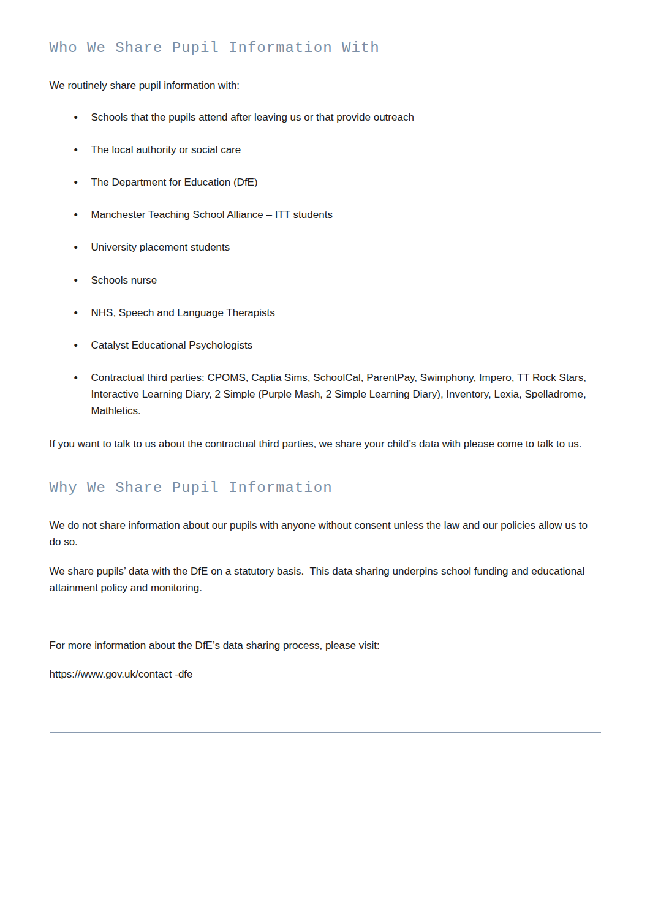Who We Share Pupil Information With
We routinely share pupil information with:
Schools that the pupils attend after leaving us or that provide outreach
The local authority or social care
The Department for Education (DfE)
Manchester Teaching School Alliance – ITT students
University placement students
Schools nurse
NHS, Speech and Language Therapists
Catalyst Educational Psychologists
Contractual third parties: CPOMS, Captia Sims, SchoolCal, ParentPay, Swimphony, Impero, TT Rock Stars, Interactive Learning Diary, 2 Simple (Purple Mash, 2 Simple Learning Diary), Inventory, Lexia, Spelladrome, Mathletics.
If you want to talk to us about the contractual third parties, we share your child’s data with please come to talk to us.
Why We Share Pupil Information
We do not share information about our pupils with anyone without consent unless the law and our policies allow us to do so.
We share pupils’ data with the DfE on a statutory basis. This data sharing underpins school funding and educational attainment policy and monitoring.
For more information about the DfE’s data sharing process, please visit:
https://www.gov.uk/contact -dfe